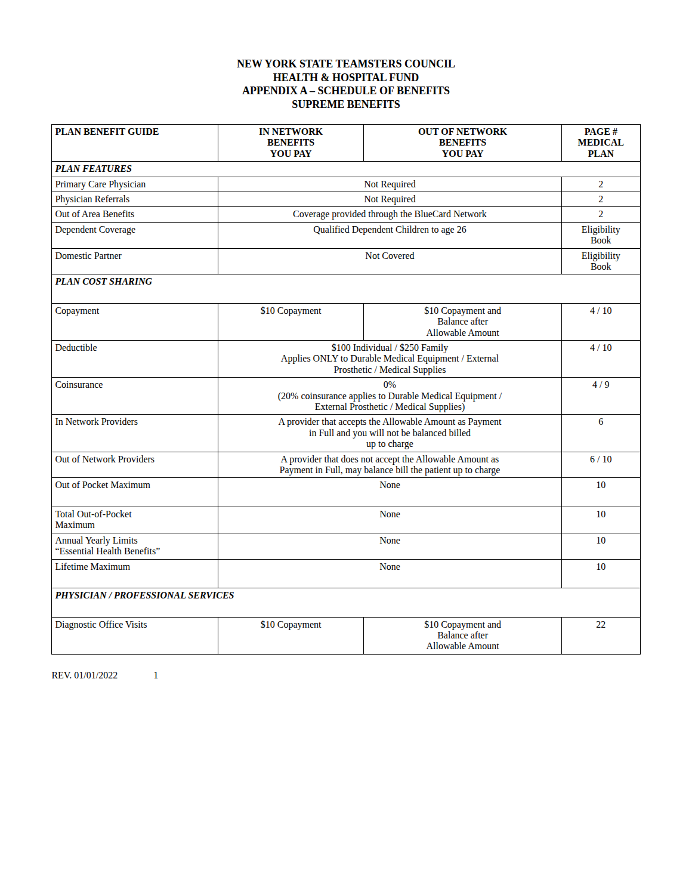NEW YORK STATE TEAMSTERS COUNCIL
HEALTH & HOSPITAL FUND
APPENDIX A – SCHEDULE OF BENEFITS
SUPREME BENEFITS
| PLAN BENEFIT GUIDE | IN NETWORK BENEFITS YOU PAY | OUT OF NETWORK BENEFITS YOU PAY | PAGE # MEDICAL PLAN |
| --- | --- | --- | --- |
| PLAN FEATURES |
| Primary Care Physician | Not Required | 2 |
| Physician Referrals | Not Required | 2 |
| Out of Area Benefits | Coverage provided through the BlueCard Network | 2 |
| Dependent Coverage | Qualified Dependent Children to age 26 | Eligibility Book |
| Domestic Partner | Not Covered | Eligibility Book |
| PLAN COST SHARING |
| Copayment | $10 Copayment | $10 Copayment and Balance after Allowable Amount | 4 / 10 |
| Deductible | $100 Individual / $250 Family Applies ONLY to Durable Medical Equipment / External Prosthetic / Medical Supplies | 4 / 10 |
| Coinsurance | 0% (20% coinsurance applies to Durable Medical Equipment / External Prosthetic / Medical Supplies) | 4 / 9 |
| In Network Providers | A provider that accepts the Allowable Amount as Payment in Full and you will not be balanced billed up to charge | 6 |
| Out of Network Providers | A provider that does not accept the Allowable Amount as Payment in Full, may balance bill the patient up to charge | 6 / 10 |
| Out of Pocket Maximum | None | 10 |
| Total Out-of-Pocket Maximum | None | 10 |
| Annual Yearly Limits “Essential Health Benefits” | None | 10 |
| Lifetime Maximum | None | 10 |
| PHYSICIAN / PROFESSIONAL SERVICES |
| Diagnostic Office Visits | $10 Copayment | $10 Copayment and Balance after Allowable Amount | 22 |
REV. 01/01/2022 1